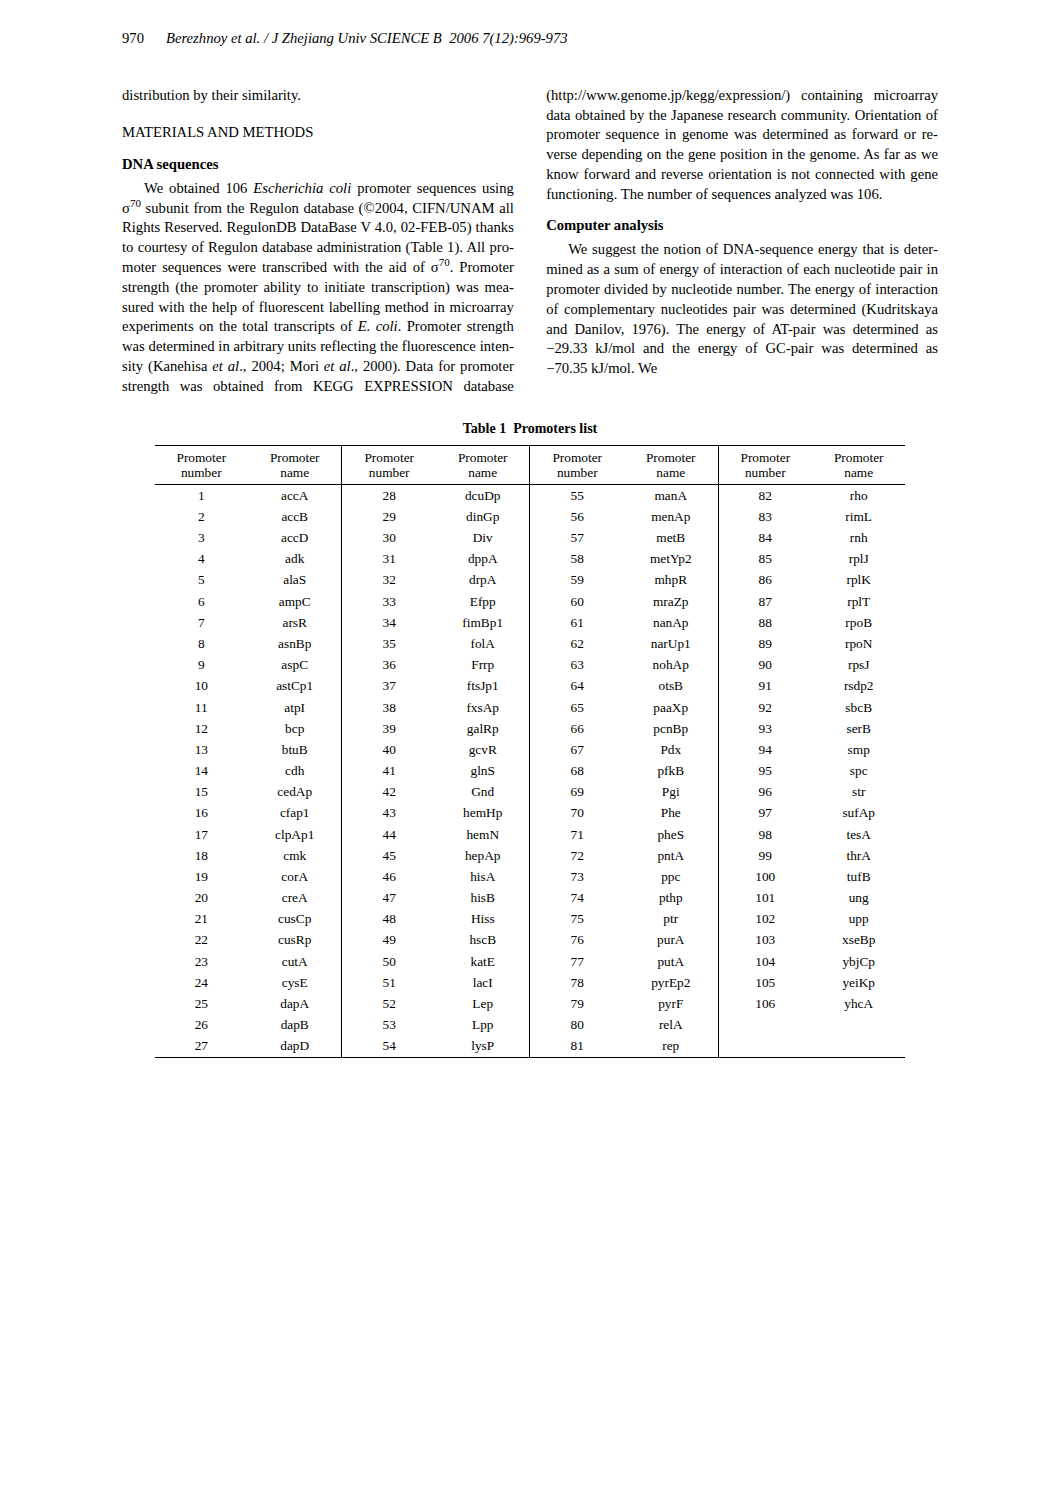970 Berezhnoy et al. / J Zhejiang Univ SCIENCE B 2006 7(12):969-973
distribution by their similarity.
Materials and Methods
DNA sequences
We obtained 106 Escherichia coli promoter sequences using σ70 subunit from the Regulon database (©2004, CIFN/UNAM all Rights Reserved. RegulonDB DataBase V 4.0, 02-FEB-05) thanks to courtesy of Regulon database administration (Table 1). All promoter sequences were transcribed with the aid of σ70. Promoter strength (the promoter ability to initiate transcription) was measured with the help of fluorescent labelling method in microarray experiments on the total transcripts of E. coli. Promoter strength was determined in arbitrary units reflecting the fluorescence intensity (Kanehisa et al., 2004; Mori et al., 2000). Data for promoter strength was obtained from KEGG EXPRESSION database (http://www.genome.jp/kegg/expression/) containing microarray data obtained by the Japanese research community. Orientation of promoter sequence in genome was determined as forward or reverse depending on the gene position in the genome. As far as we know forward and reverse orientation is not connected with gene functioning. The number of sequences analyzed was 106.
Computer analysis
We suggest the notion of DNA-sequence energy that is determined as a sum of energy of interaction of each nucleotide pair in promoter divided by nucleotide number. The energy of interaction of complementary nucleotides pair was determined (Kudritskaya and Danilov, 1976). The energy of AT-pair was determined as −29.33 kJ/mol and the energy of GC-pair was determined as −70.35 kJ/mol. We
Table 1 Promoters list
| Promoter number | Promoter name | Promoter number | Promoter name | Promoter number | Promoter name | Promoter number | Promoter name |
| --- | --- | --- | --- | --- | --- | --- | --- |
| 1 | accA | 28 | dcuDp | 55 | manA | 82 | rho |
| 2 | accB | 29 | dinGp | 56 | menAp | 83 | rimL |
| 3 | accD | 30 | Div | 57 | metB | 84 | rnh |
| 4 | adk | 31 | dppA | 58 | metYp2 | 85 | rplJ |
| 5 | alaS | 32 | drpA | 59 | mhpR | 86 | rplK |
| 6 | ampC | 33 | Efpp | 60 | mraZp | 87 | rplT |
| 7 | arsR | 34 | fimBp1 | 61 | nanAp | 88 | rpoB |
| 8 | asnBp | 35 | folA | 62 | narUp1 | 89 | rpoN |
| 9 | aspC | 36 | Frrp | 63 | nohAp | 90 | rpsJ |
| 10 | astCp1 | 37 | ftsJp1 | 64 | otsB | 91 | rsdp2 |
| 11 | atpI | 38 | fxsAp | 65 | paaXp | 92 | sbcB |
| 12 | bcp | 39 | galRp | 66 | pcnBp | 93 | serB |
| 13 | btuB | 40 | gcvR | 67 | Pdx | 94 | smp |
| 14 | cdh | 41 | glnS | 68 | pfkB | 95 | spc |
| 15 | cedAp | 42 | Gnd | 69 | Pgi | 96 | str |
| 16 | cfap1 | 43 | hemHp | 70 | Phe | 97 | sufAp |
| 17 | clpAp1 | 44 | hemN | 71 | pheS | 98 | tesA |
| 18 | cmk | 45 | hepAp | 72 | pntA | 99 | thrA |
| 19 | corA | 46 | hisA | 73 | ppc | 100 | tufB |
| 20 | creA | 47 | hisB | 74 | pthp | 101 | ung |
| 21 | cusCp | 48 | Hiss | 75 | ptr | 102 | upp |
| 22 | cusRp | 49 | hscB | 76 | purA | 103 | xseBp |
| 23 | cutA | 50 | katE | 77 | putA | 104 | ybjCp |
| 24 | cysE | 51 | lacI | 78 | pyrEp2 | 105 | yeiKp |
| 25 | dapA | 52 | Lep | 79 | pyrF | 106 | yhcA |
| 26 | dapB | 53 | Lpp | 80 | relA | | |
| 27 | dapD | 54 | lysP | 81 | rep | | |